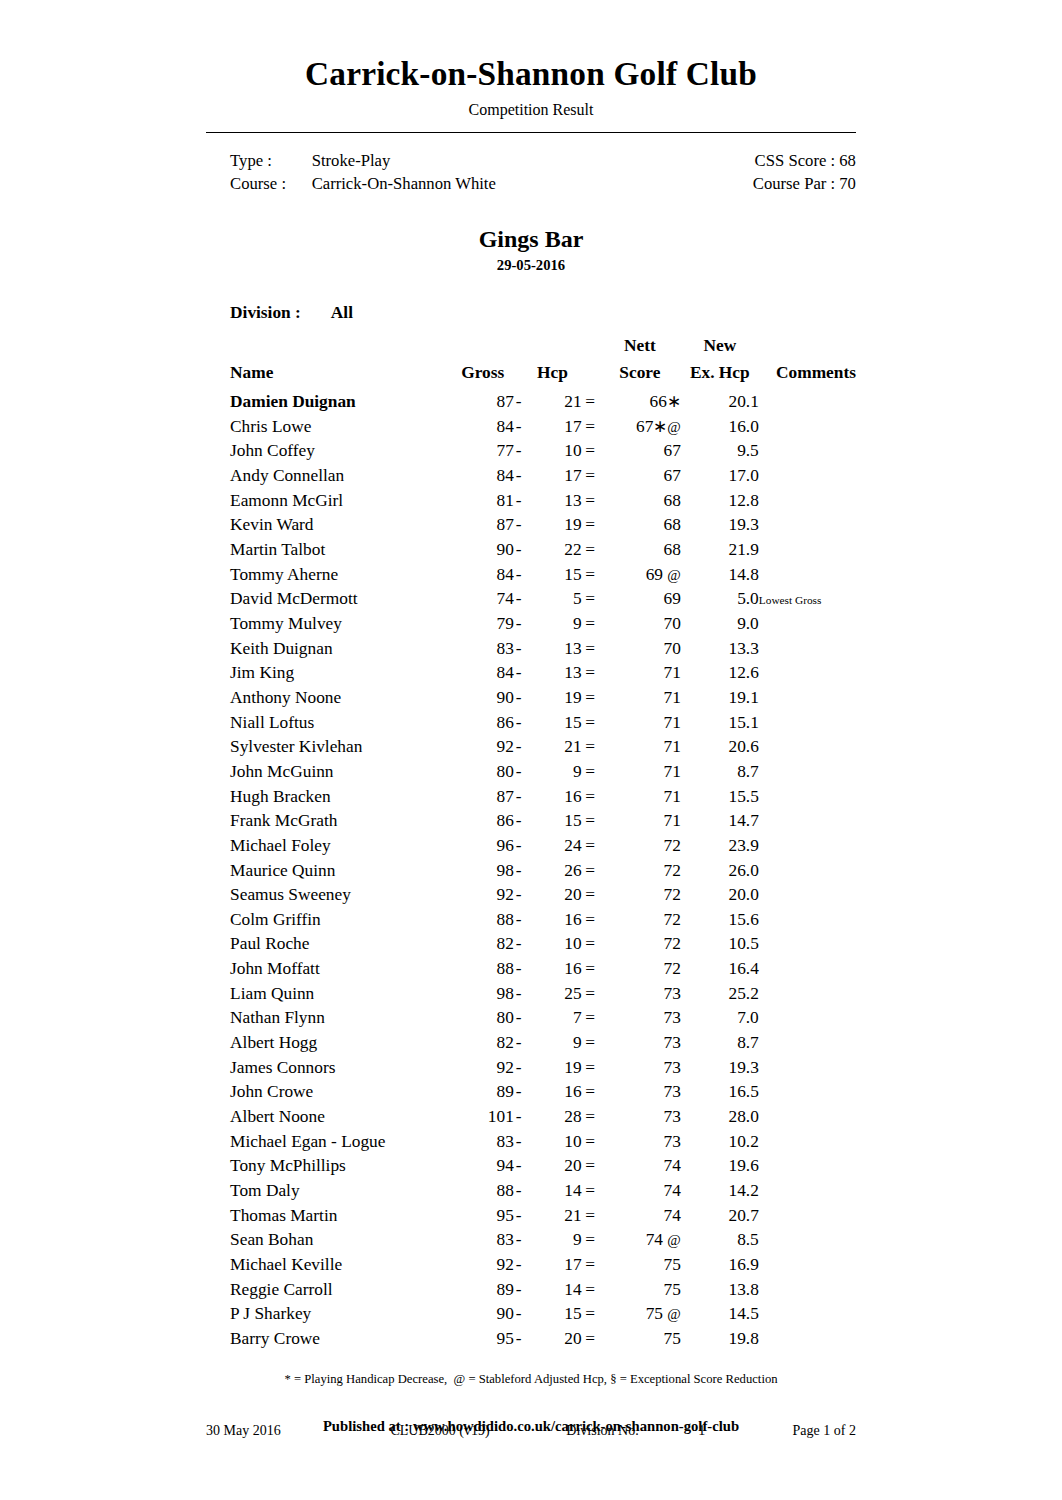Carrick-on-Shannon Golf Club
Competition Result
| Type : | Stroke-Play | CSS Score : 68 |
| Course : | Carrick-On-Shannon White | Course Par : 70 |
Gings Bar
29-05-2016
Division : All
| | | | | | Nett | New | |
| --- | --- | --- | --- | --- | --- | --- | --- |
| Name | Gross | | Hcp | | Score | Ex. Hcp | Comments |
| Damien Duignan | 87 | - | 21 | = | 66 ∗ | 20.1 | |
| Chris Lowe | 84 | - | 17 | = | 67 ∗ @ | 16.0 | |
| John Coffey | 77 | - | 10 | = | 67 | 9.5 | |
| Andy Connellan | 84 | - | 17 | = | 67 | 17.0 | |
| Eamonn McGirl | 81 | - | 13 | = | 68 | 12.8 | |
| Kevin Ward | 87 | - | 19 | = | 68 | 19.3 | |
| Martin Talbot | 90 | - | 22 | = | 68 | 21.9 | |
| Tommy Aherne | 84 | - | 15 | = | 69 @ | 14.8 | |
| David McDermott | 74 | - | 5 | = | 69 | 5.0 | Lowest Gross |
| Tommy Mulvey | 79 | - | 9 | = | 70 | 9.0 | |
| Keith Duignan | 83 | - | 13 | = | 70 | 13.3 | |
| Jim King | 84 | - | 13 | = | 71 | 12.6 | |
| Anthony Noone | 90 | - | 19 | = | 71 | 19.1 | |
| Niall Loftus | 86 | - | 15 | = | 71 | 15.1 | |
| Sylvester Kivlehan | 92 | - | 21 | = | 71 | 20.6 | |
| John McGuinn | 80 | - | 9 | = | 71 | 8.7 | |
| Hugh Bracken | 87 | - | 16 | = | 71 | 15.5 | |
| Frank McGrath | 86 | - | 15 | = | 71 | 14.7 | |
| Michael Foley | 96 | - | 24 | = | 72 | 23.9 | |
| Maurice Quinn | 98 | - | 26 | = | 72 | 26.0 | |
| Seamus Sweeney | 92 | - | 20 | = | 72 | 20.0 | |
| Colm Griffin | 88 | - | 16 | = | 72 | 15.6 | |
| Paul Roche | 82 | - | 10 | = | 72 | 10.5 | |
| John Moffatt | 88 | - | 16 | = | 72 | 16.4 | |
| Liam Quinn | 98 | - | 25 | = | 73 | 25.2 | |
| Nathan Flynn | 80 | - | 7 | = | 73 | 7.0 | |
| Albert Hogg | 82 | - | 9 | = | 73 | 8.7 | |
| James Connors | 92 | - | 19 | = | 73 | 19.3 | |
| John Crowe | 89 | - | 16 | = | 73 | 16.5 | |
| Albert Noone | 101 | - | 28 | = | 73 | 28.0 | |
| Michael Egan - Logue | 83 | - | 10 | = | 73 | 10.2 | |
| Tony McPhillips | 94 | - | 20 | = | 74 | 19.6 | |
| Tom Daly | 88 | - | 14 | = | 74 | 14.2 | |
| Thomas Martin | 95 | - | 21 | = | 74 | 20.7 | |
| Sean Bohan | 83 | - | 9 | = | 74 @ | 8.5 | |
| Michael Keville | 92 | - | 17 | = | 75 | 16.9 | |
| Reggie Carroll | 89 | - | 14 | = | 75 | 13.8 | |
| P J Sharkey | 90 | - | 15 | = | 75 @ | 14.5 | |
| Barry Crowe | 95 | - | 20 | = | 75 | 19.8 | |
* = Playing Handicap Decrease, @ = Stableford Adjusted Hcp, § = Exceptional Score Reduction
Published at : www.howdidido.co.uk/carrick-on-shannon-golf-club
| 30 May 2016 | CLUB2000 (v19) | Division No. | 1 | Page 1 of 2 |